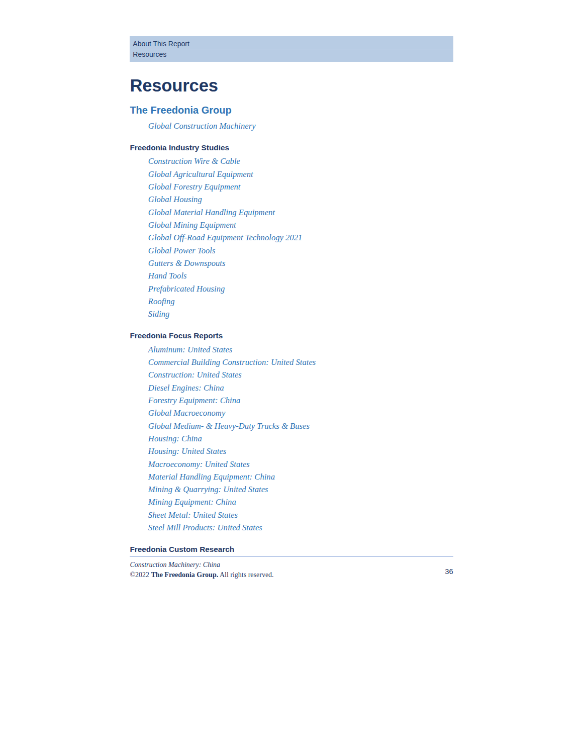About This Report
Resources
Resources
The Freedonia Group
Global Construction Machinery
Freedonia Industry Studies
Construction Wire & Cable
Global Agricultural Equipment
Global Forestry Equipment
Global Housing
Global Material Handling Equipment
Global Mining Equipment
Global Off-Road Equipment Technology 2021
Global Power Tools
Gutters & Downspouts
Hand Tools
Prefabricated Housing
Roofing
Siding
Freedonia Focus Reports
Aluminum: United States
Commercial Building Construction: United States
Construction: United States
Diesel Engines: China
Forestry Equipment: China
Global Macroeconomy
Global Medium- & Heavy-Duty Trucks & Buses
Housing: China
Housing: United States
Macroeconomy: United States
Material Handling Equipment: China
Mining & Quarrying: United States
Mining Equipment: China
Sheet Metal: United States
Steel Mill Products: United States
Freedonia Custom Research
Construction Machinery: China
©2022 The Freedonia Group. All rights reserved.
36